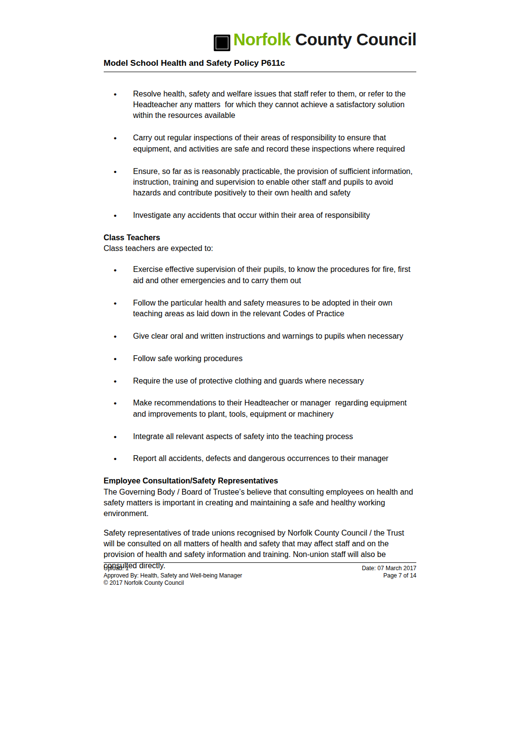Norfolk County Council
Model School Health and Safety Policy P611c
Resolve health, safety and welfare issues that staff refer to them, or refer to the Headteacher any matters for which they cannot achieve a satisfactory solution within the resources available
Carry out regular inspections of their areas of responsibility to ensure that equipment, and activities are safe and record these inspections where required
Ensure, so far as is reasonably practicable, the provision of sufficient information, instruction, training and supervision to enable other staff and pupils to avoid hazards and contribute positively to their own health and safety
Investigate any accidents that occur within their area of responsibility
Class Teachers
Class teachers are expected to:
Exercise effective supervision of their pupils, to know the procedures for fire, first aid and other emergencies and to carry them out
Follow the particular health and safety measures to be adopted in their own teaching areas as laid down in the relevant Codes of Practice
Give clear oral and written instructions and warnings to pupils when necessary
Follow safe working procedures
Require the use of protective clothing and guards where necessary
Make recommendations to their Headteacher or manager regarding equipment and improvements to plant, tools, equipment or machinery
Integrate all relevant aspects of safety into the teaching process
Report all accidents, defects and dangerous occurrences to their manager
Employee Consultation/Safety Representatives
The Governing Body / Board of Trustee’s believe that consulting employees on health and safety matters is important in creating and maintaining a safe and healthy working environment.
Safety representatives of trade unions recognised by Norfolk County Council / the Trust will be consulted on all matters of health and safety that may affect staff and on the provision of health and safety information and training. Non-union staff will also be consulted directly.
Upload: 1
Date: 07 March 2017
Approved By: Health, Safety and Well-being Manager
© 2017 Norfolk County Council
Page 7 of 14